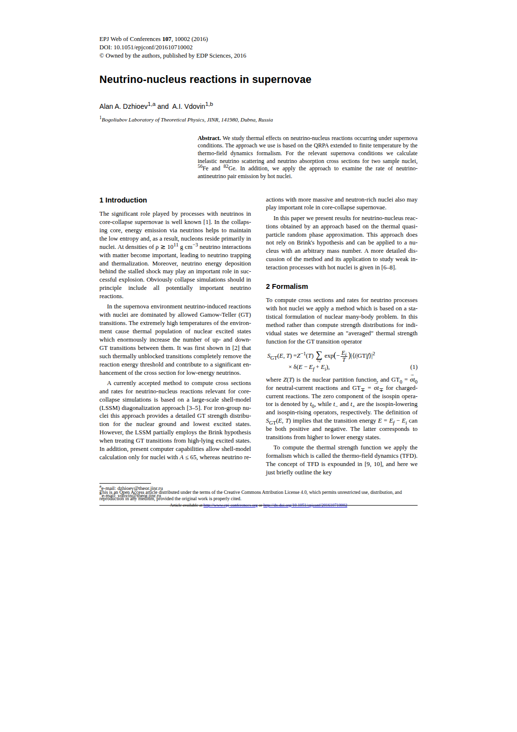EPJ Web of Conferences 107, 10002 (2016)
DOI: 10.1051/epjconf/201610710002
© Owned by the authors, published by EDP Sciences, 2016
Neutrino-nucleus reactions in supernovae
Alan A. Dzhioev1,a and A.I. Vdovin1,b
1Bogoliubov Laboratory of Theoretical Physics, JINR, 141980, Dubna, Russia
Abstract. We study thermal effects on neutrino-nucleus reactions occurring under supernova conditions. The approach we use is based on the QRPA extended to finite temperature by the thermo-field dynamics formalism. For the relevant supernova conditions we calculate inelastic neutrino scattering and neutrino absorption cross sections for two sample nuclei, 56Fe and 82Ge. In addition, we apply the approach to examine the rate of neutrino-antineutrino pair emission by hot nuclei.
1 Introduction
The significant role played by processes with neutrinos in core-collapse supernovae is well known [1]. In the collapsing core, energy emission via neutrinos helps to maintain the low entropy and, as a result, nucleons reside primarily in nuclei. At densities of ρ ≳ 1011 g cm−3 neutrino interactions with matter become important, leading to neutrino trapping and thermalization. Moreover, neutrino energy deposition behind the stalled shock may play an important role in successful explosion. Obviously collapse simulations should in principle include all potentially important neutrino reactions.
In the supernova environment neutrino-induced reactions with nuclei are dominated by allowed Gamow-Teller (GT) transitions. The extremely high temperatures of the environment cause thermal population of nuclear excited states which enormously increase the number of up- and down- GT transitions between them. It was first shown in [2] that such thermally unblocked transitions completely remove the reaction energy threshold and contribute to a significant enhancement of the cross section for low-energy neutrinos.
A currently accepted method to compute cross sections and rates for neutrino-nucleus reactions relevant for core-collapse simulations is based on a large-scale shell-model (LSSM) diagonalization approach [3–5]. For iron-group nuclei this approach provides a detailed GT strength distribution for the nuclear ground and lowest excited states. However, the LSSM partially employs the Brink hypothesis when treating GT transitions from high-lying excited states. In addition, present computer capabilities allow shell-model calculation only for nuclei with A ≤ 65, whereas neutrino reactions with more massive and neutron-rich nuclei also may play important role in core-collapse supernovae.
In this paper we present results for neutrino-nucleus reactions obtained by an approach based on the thermal quasiparticle random phase approximation. This approach does not rely on Brink's hypothesis and can be applied to a nucleus with an arbitrary mass number. A more detailed discussion of the method and its application to study weak interaction processes with hot nuclei is given in [6–8].
2 Formalism
To compute cross sections and rates for neutrino processes with hot nuclei we apply a method which is based on a statistical formulation of nuclear many-body problem. In this method rather than compute strength distributions for individual states we determine an "averaged" thermal strength function for the GT transition operator
SGT(E, T) =Z−1(T) ∑i,f exp(−Ei T)|⟨i|GT|f⟩|2
× δ(E − Ef + Ei),
(1)
where Z(T) is the nuclear partition function, and GT0 = σt0 for neutral-current reactions and GT∓ = σt∓ for charged-current reactions. The zero component of the isospin operator is denoted by t0, while t− and t+ are the isospin-lowering and isospin-rising operators, respectively. The definition of SGT(E, T) implies that the transition energy E = Ef − Ei can be both positive and negative. The latter corresponds to transitions from higher to lower energy states.
To compute the thermal strength function we apply the formalism which is called the thermo-field dynamics (TFD). The concept of TFD is expounded in [9, 10], and here we just briefly outline the key
ae-mail: dzhioev@theor.jinr.ru
be-mail: vdovin@theor.jinr.ru
This is an Open Access article distributed under the terms of the Creative Commons Attribution License 4.0, which permits unrestricted use, distribution, and reproduction in any medium, provided the original work is properly cited.
Article available at http://www.epj-conferences.org or http://dx.doi.org/10.1051/epjconf/201610710002